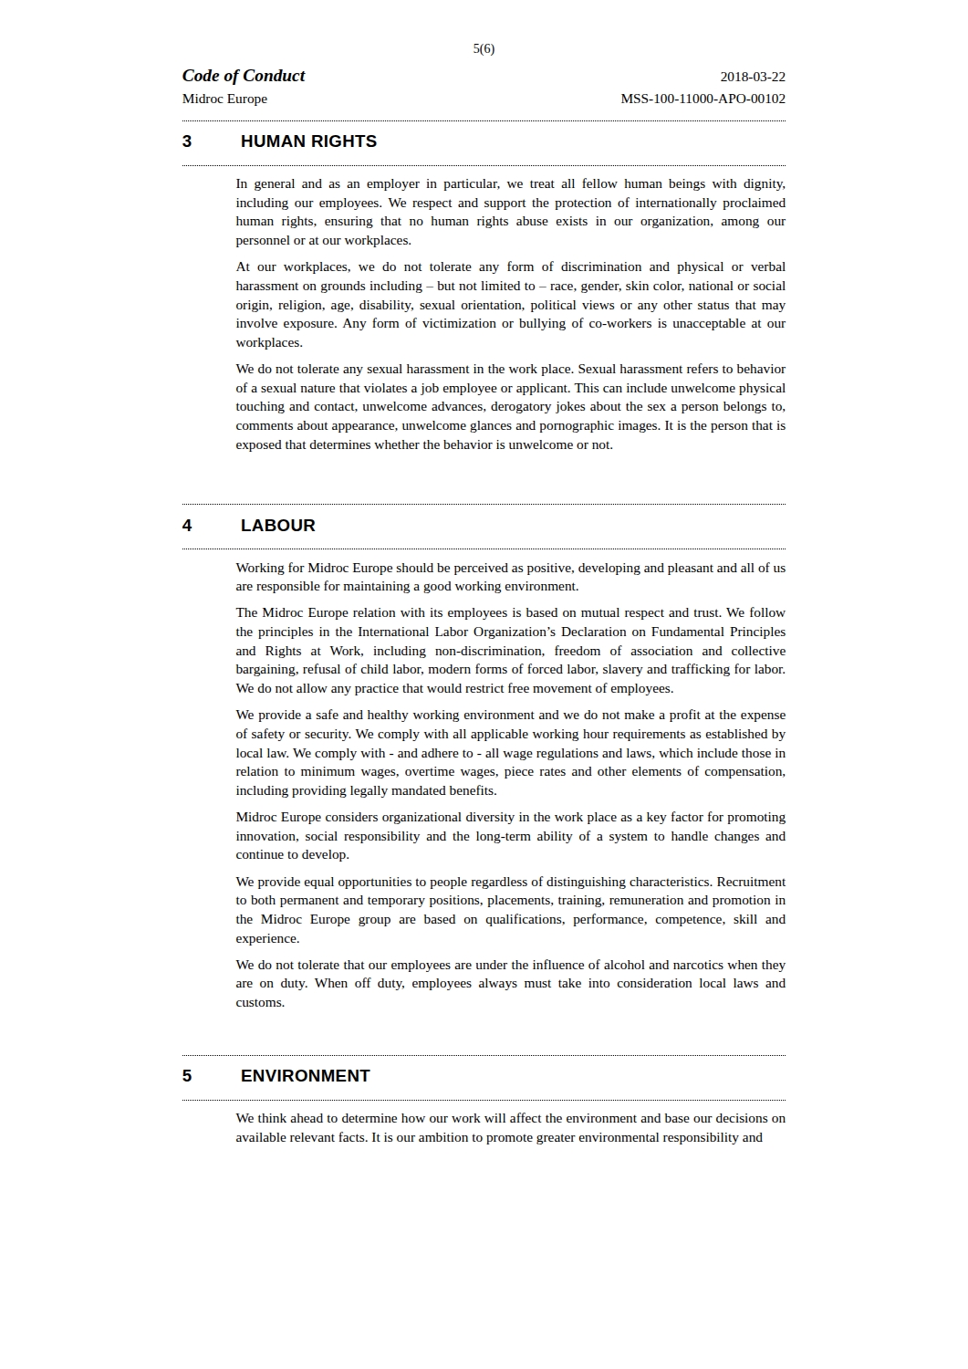5(6)
Code of Conduct
2018-03-22
Midroc Europe
MSS-100-11000-APO-00102
3 HUMAN RIGHTS
In general and as an employer in particular, we treat all fellow human beings with dignity, including our employees. We respect and support the protection of internationally proclaimed human rights, ensuring that no human rights abuse exists in our organization, among our personnel or at our workplaces.
At our workplaces, we do not tolerate any form of discrimination and physical or verbal harassment on grounds including – but not limited to – race, gender, skin color, national or social origin, religion, age, disability, sexual orientation, political views or any other status that may involve exposure. Any form of victimization or bullying of co-workers is unacceptable at our workplaces.
We do not tolerate any sexual harassment in the work place. Sexual harassment refers to behavior of a sexual nature that violates a job employee or applicant. This can include unwelcome physical touching and contact, unwelcome advances, derogatory jokes about the sex a person belongs to, comments about appearance, unwelcome glances and pornographic images. It is the person that is exposed that determines whether the behavior is unwelcome or not.
4 LABOUR
Working for Midroc Europe should be perceived as positive, developing and pleasant and all of us are responsible for maintaining a good working environment.
The Midroc Europe relation with its employees is based on mutual respect and trust. We follow the principles in the International Labor Organization’s Declaration on Fundamental Principles and Rights at Work, including non-discrimination, freedom of association and collective bargaining, refusal of child labor, modern forms of forced labor, slavery and trafficking for labor. We do not allow any practice that would restrict free movement of employees.
We provide a safe and healthy working environment and we do not make a profit at the expense of safety or security. We comply with all applicable working hour requirements as established by local law. We comply with - and adhere to - all wage regulations and laws, which include those in relation to minimum wages, overtime wages, piece rates and other elements of compensation, including providing legally mandated benefits.
Midroc Europe considers organizational diversity in the work place as a key factor for promoting innovation, social responsibility and the long-term ability of a system to handle changes and continue to develop.
We provide equal opportunities to people regardless of distinguishing characteristics. Recruitment to both permanent and temporary positions, placements, training, remuneration and promotion in the Midroc Europe group are based on qualifications, performance, competence, skill and experience.
We do not tolerate that our employees are under the influence of alcohol and narcotics when they are on duty. When off duty, employees always must take into consideration local laws and customs.
5 ENVIRONMENT
We think ahead to determine how our work will affect the environment and base our decisions on available relevant facts. It is our ambition to promote greater environmental responsibility and